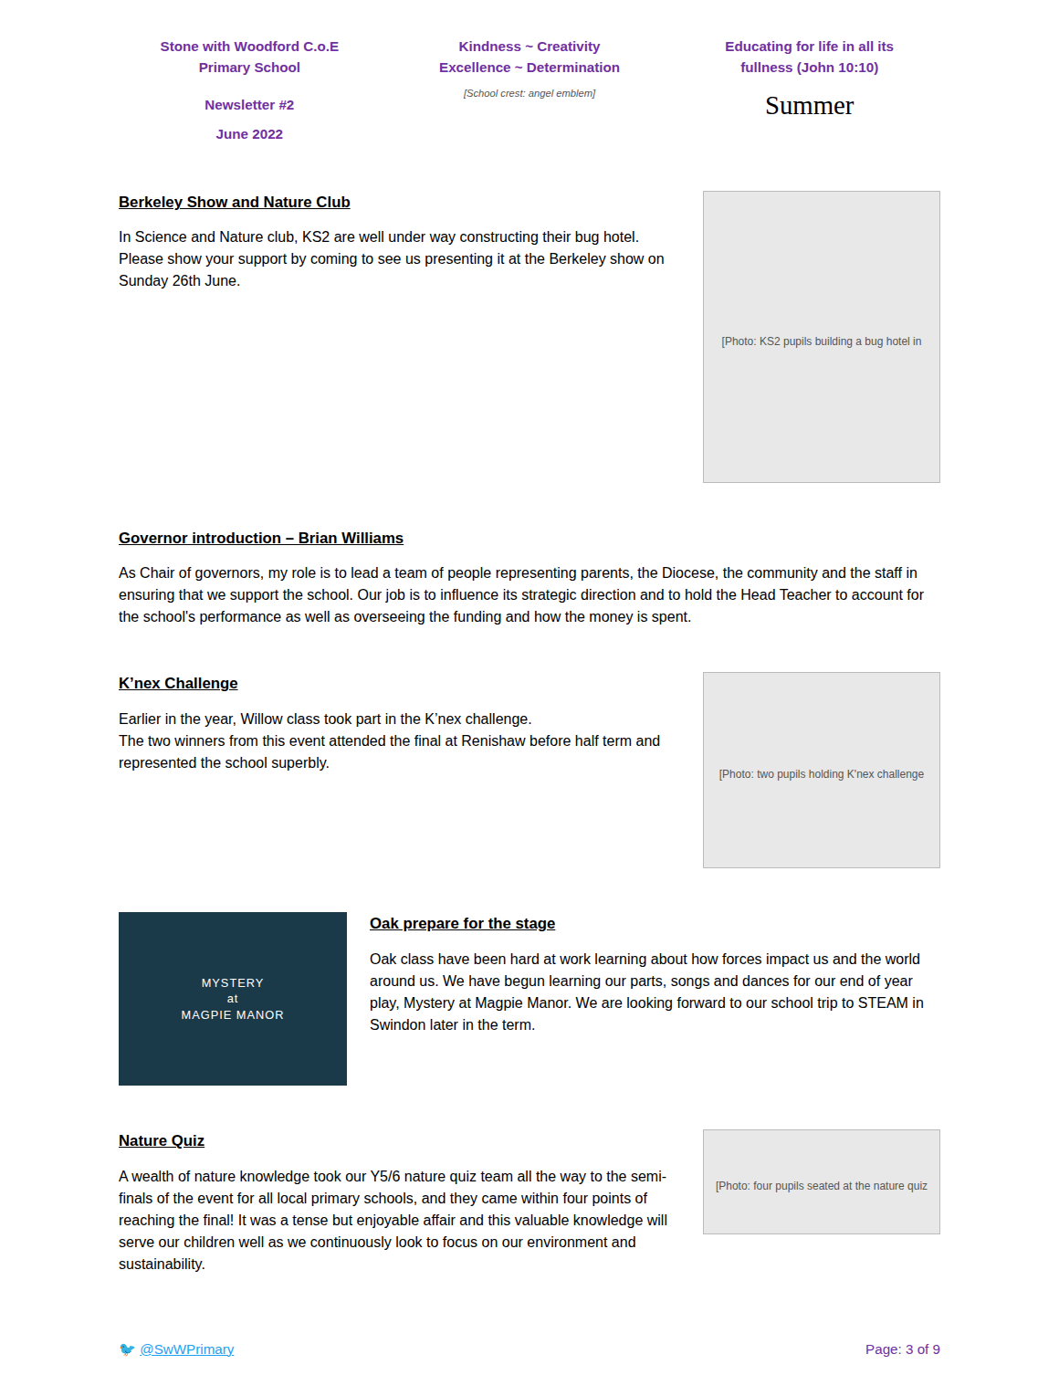Stone with Woodford C.o.E
Primary School
Newsletter #2
June 2022
Kindness ~ Creativity
Excellence ~ Determination
[School crest: angel emblem]
Educating for life in all its
fullness (John 10:10)
Summer
[Photo: KS2 pupils building a bug hotel in class]
Berkeley Show and Nature Club
In Science and Nature club, KS2 are well under way constructing their bug hotel. Please show your support by coming to see us presenting it at the Berkeley show on Sunday 26th June.
Governor introduction – Brian Williams
As Chair of governors, my role is to lead a team of people representing parents, the Diocese, the community and the staff in ensuring that we support the school. Our job is to influence its strategic direction and to hold the Head Teacher to account for the school's performance as well as overseeing the funding and how the money is spent.
[Photo: two pupils holding K'nex challenge certificates]
K’nex Challenge
Earlier in the year, Willow class took part in the K’nex challenge.
The two winners from this event attended the final at Renishaw before half term and represented the school superbly.
MYSTERY
at
MAGPIE MANOR
Oak prepare for the stage
Oak class have been hard at work learning about how forces impact us and the world around us. We have begun learning our parts, songs and dances for our end of year play, Mystery at Magpie Manor. We are looking forward to our school trip to STEAM in Swindon later in the term.
[Photo: four pupils seated at the nature quiz table]
Nature Quiz
A wealth of nature knowledge took our Y5/6 nature quiz team all the way to the semi-finals of the event for all local primary schools, and they came within four points of reaching the final! It was a tense but enjoyable affair and this valuable knowledge will serve our children well as we continuously look to focus on our environment and sustainability.
🐦 @SwWPrimary
Page: 3 of 9